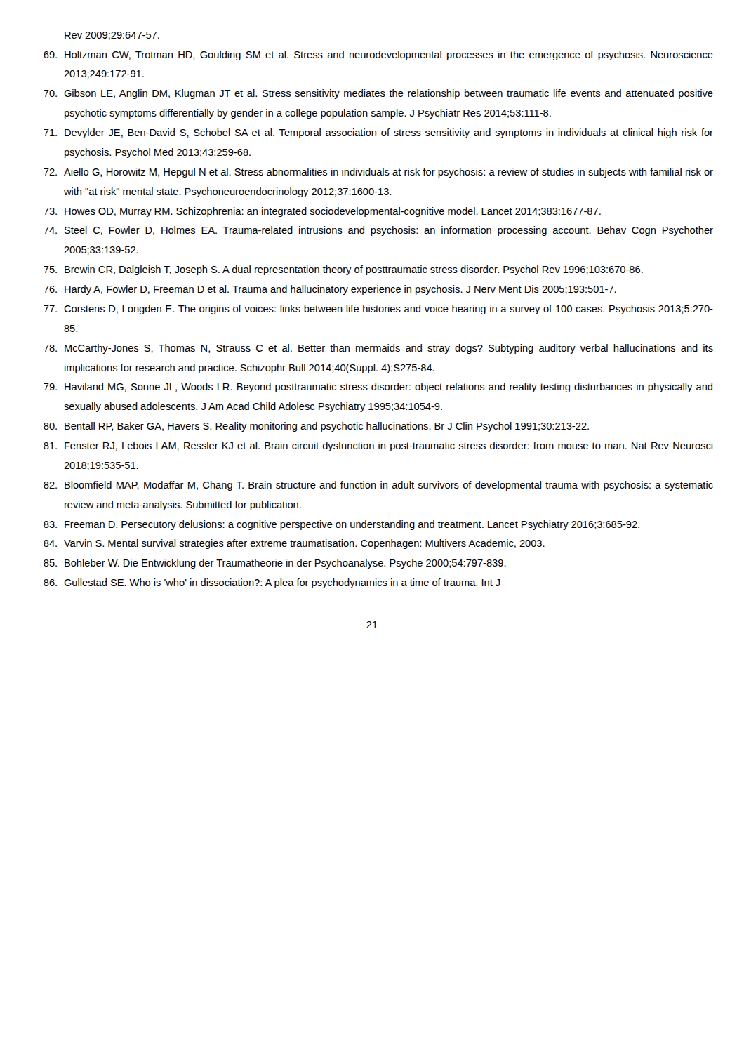Rev 2009;29:647-57.
69. Holtzman CW, Trotman HD, Goulding SM et al. Stress and neurodevelopmental processes in the emergence of psychosis. Neuroscience 2013;249:172-91.
70. Gibson LE, Anglin DM, Klugman JT et al. Stress sensitivity mediates the relationship between traumatic life events and attenuated positive psychotic symptoms differentially by gender in a college population sample. J Psychiatr Res 2014;53:111-8.
71. Devylder JE, Ben-David S, Schobel SA et al. Temporal association of stress sensitivity and symptoms in individuals at clinical high risk for psychosis. Psychol Med 2013;43:259-68.
72. Aiello G, Horowitz M, Hepgul N et al. Stress abnormalities in individuals at risk for psychosis: a review of studies in subjects with familial risk or with "at risk" mental state. Psychoneuroendocrinology 2012;37:1600-13.
73. Howes OD, Murray RM. Schizophrenia: an integrated sociodevelopmental-cognitive model. Lancet 2014;383:1677-87.
74. Steel C, Fowler D, Holmes EA. Trauma-related intrusions and psychosis: an information processing account. Behav Cogn Psychother 2005;33:139-52.
75. Brewin CR, Dalgleish T, Joseph S. A dual representation theory of posttraumatic stress disorder. Psychol Rev 1996;103:670-86.
76. Hardy A, Fowler D, Freeman D et al. Trauma and hallucinatory experience in psychosis. J Nerv Ment Dis 2005;193:501-7.
77. Corstens D, Longden E. The origins of voices: links between life histories and voice hearing in a survey of 100 cases. Psychosis 2013;5:270-85.
78. McCarthy-Jones S, Thomas N, Strauss C et al. Better than mermaids and stray dogs? Subtyping auditory verbal hallucinations and its implications for research and practice. Schizophr Bull 2014;40(Suppl. 4):S275-84.
79. Haviland MG, Sonne JL, Woods LR. Beyond posttraumatic stress disorder: object relations and reality testing disturbances in physically and sexually abused adolescents. J Am Acad Child Adolesc Psychiatry 1995;34:1054-9.
80. Bentall RP, Baker GA, Havers S. Reality monitoring and psychotic hallucinations. Br J Clin Psychol 1991;30:213-22.
81. Fenster RJ, Lebois LAM, Ressler KJ et al. Brain circuit dysfunction in post-traumatic stress disorder: from mouse to man. Nat Rev Neurosci 2018;19:535-51.
82. Bloomfield MAP, Modaffar M, Chang T. Brain structure and function in adult survivors of developmental trauma with psychosis: a systematic review and meta-analysis. Submitted for publication.
83. Freeman D. Persecutory delusions: a cognitive perspective on understanding and treatment. Lancet Psychiatry 2016;3:685-92.
84. Varvin S. Mental survival strategies after extreme traumatisation. Copenhagen: Multivers Academic, 2003.
85. Bohleber W. Die Entwicklung der Traumatheorie in der Psychoanalyse. Psyche 2000;54:797-839.
86. Gullestad SE. Who is 'who' in dissociation?: A plea for psychodynamics in a time of trauma. Int J
21